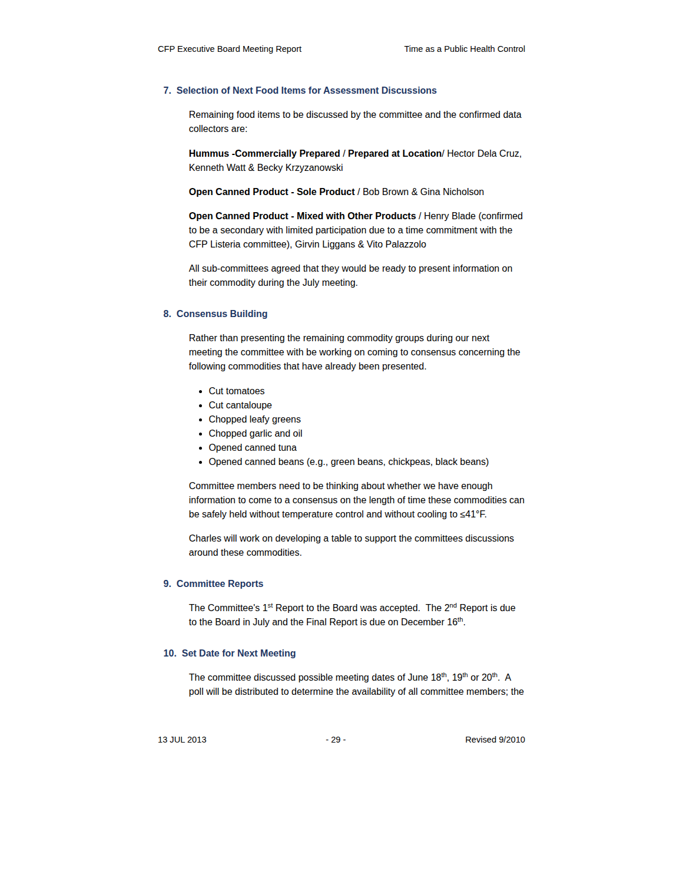CFP Executive Board Meeting Report Time as a Public Health Control
7. Selection of Next Food Items for Assessment Discussions
Remaining food items to be discussed by the committee and the confirmed data collectors are:
Hummus -Commercially Prepared / Prepared at Location/ Hector Dela Cruz, Kenneth Watt & Becky Krzyzanowski
Open Canned Product - Sole Product / Bob Brown & Gina Nicholson
Open Canned Product - Mixed with Other Products / Henry Blade (confirmed to be a secondary with limited participation due to a time commitment with the CFP Listeria committee), Girvin Liggans & Vito Palazzolo
All sub-committees agreed that they would be ready to present information on their commodity during the July meeting.
8. Consensus Building
Rather than presenting the remaining commodity groups during our next meeting the committee with be working on coming to consensus concerning the following commodities that have already been presented.
Cut tomatoes
Cut cantaloupe
Chopped leafy greens
Chopped garlic and oil
Opened canned tuna
Opened canned beans (e.g., green beans, chickpeas, black beans)
Committee members need to be thinking about whether we have enough information to come to a consensus on the length of time these commodities can be safely held without temperature control and without cooling to ≤41°F.
Charles will work on developing a table to support the committees discussions around these commodities.
9. Committee Reports
The Committee's 1st Report to the Board was accepted. The 2nd Report is due to the Board in July and the Final Report is due on December 16th.
10. Set Date for Next Meeting
The committee discussed possible meeting dates of June 18th, 19th or 20th. A poll will be distributed to determine the availability of all committee members; the
13 JUL 2013 - 29 - Revised 9/2010